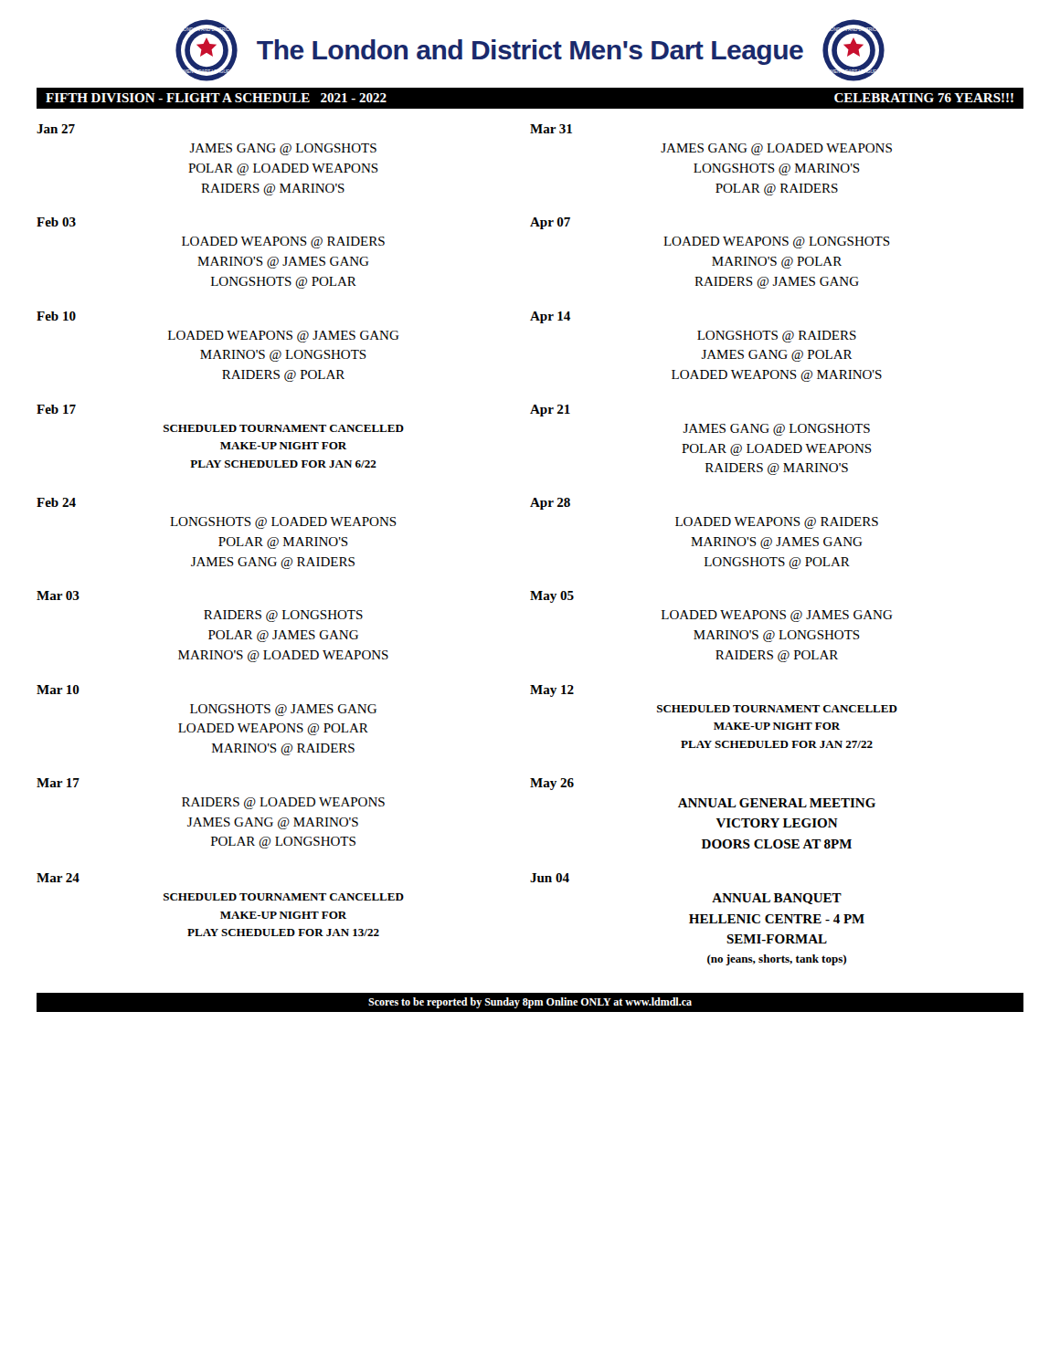LONDON AND DISTRICT MEN'S DART LEAGUE
The London and District Men's Dart League
LONDON AND DISTRICT MEN'S DART LEAGUE
FIFTH DIVISION - FLIGHT A SCHEDULE 2021 - 2022 CELEBRATING 76 YEARS!!!
| Jan 27 JAMES GANG @ LONGSHOTS POLAR @ LOADED WEAPONS RAIDERS @ MARINO'S | Mar 31 JAMES GANG @ LOADED WEAPONS LONGSHOTS @ MARINO'S POLAR @ RAIDERS |
| Feb 03 LOADED WEAPONS @ RAIDERS MARINO'S @ JAMES GANG LONGSHOTS @ POLAR | Apr 07 LOADED WEAPONS @ LONGSHOTS MARINO'S @ POLAR RAIDERS @ JAMES GANG |
| Feb 10 LOADED WEAPONS @ JAMES GANG MARINO'S @ LONGSHOTS RAIDERS @ POLAR | Apr 14 LONGSHOTS @ RAIDERS JAMES GANG @ POLAR LOADED WEAPONS @ MARINO'S |
| Feb 17 SCHEDULED TOURNAMENT CANCELLED MAKE-UP NIGHT FOR PLAY SCHEDULED FOR JAN 6/22 | Apr 21 JAMES GANG @ LONGSHOTS POLAR @ LOADED WEAPONS RAIDERS @ MARINO'S |
| Feb 24 LONGSHOTS @ LOADED WEAPONS POLAR @ MARINO'S JAMES GANG @ RAIDERS | Apr 28 LOADED WEAPONS @ RAIDERS MARINO'S @ JAMES GANG LONGSHOTS @ POLAR |
| Mar 03 RAIDERS @ LONGSHOTS POLAR @ JAMES GANG MARINO'S @ LOADED WEAPONS | May 05 LOADED WEAPONS @ JAMES GANG MARINO'S @ LONGSHOTS RAIDERS @ POLAR |
| Mar 10 LONGSHOTS @ JAMES GANG LOADED WEAPONS @ POLAR MARINO'S @ RAIDERS | May 12 SCHEDULED TOURNAMENT CANCELLED MAKE-UP NIGHT FOR PLAY SCHEDULED FOR JAN 27/22 |
| Mar 17 RAIDERS @ LOADED WEAPONS JAMES GANG @ MARINO'S POLAR @ LONGSHOTS | May 26 ANNUAL GENERAL MEETING VICTORY LEGION DOORS CLOSE AT 8PM |
| Mar 24 SCHEDULED TOURNAMENT CANCELLED MAKE-UP NIGHT FOR PLAY SCHEDULED FOR JAN 13/22 | Jun 04 ANNUAL BANQUET HELLENIC CENTRE - 4 PM SEMI-FORMAL (no jeans, shorts, tank tops) |
Scores to be reported by Sunday 8pm Online ONLY at www.ldmdl.ca